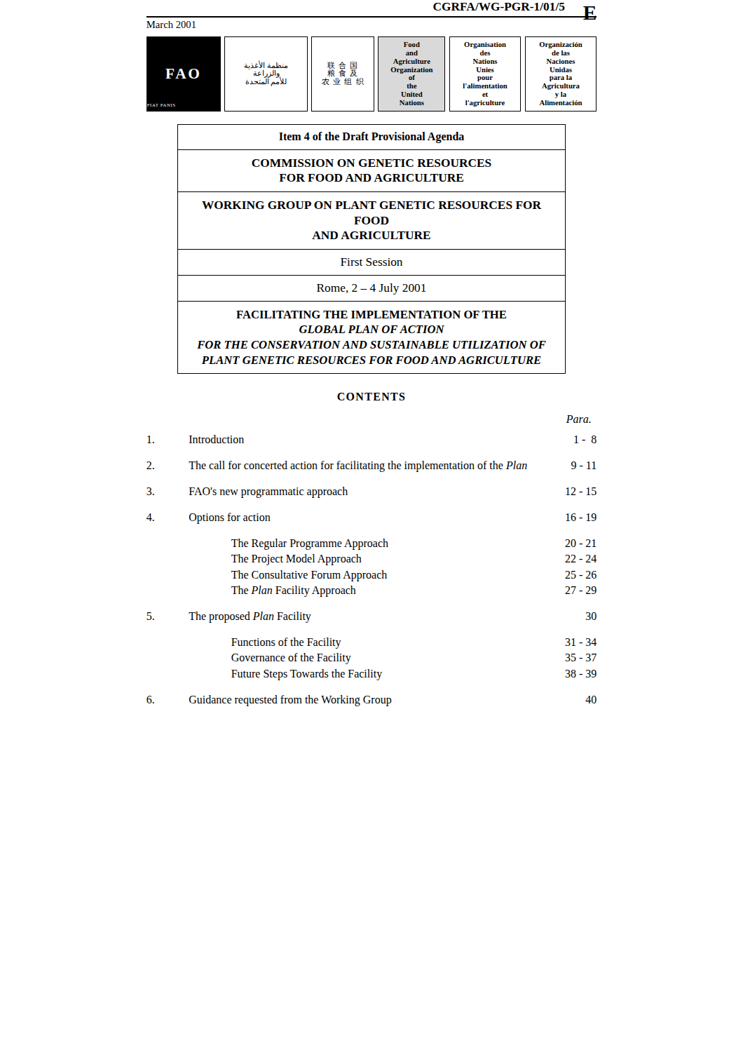E
CGRFA/WG-PGR-1/01/5
March 2001
FAO FIAT PANIS
منظمة الأغذية
والزراعة
للأمم المتحدة
联 合 国
粮 食 及
农 业 组 织
Food
and
Agriculture
Organization
of
the
United
Nations
Organisation
des
Nations
Unies
pour
l'alimentation
et
l'agriculture
Organización
de las
Naciones
Unidas
para la
Agricultura
y la
Alimentación
Item 4 of the Draft Provisional Agenda
COMMISSION ON GENETIC RESOURCES
FOR FOOD AND AGRICULTURE
WORKING GROUP ON PLANT GENETIC RESOURCES FOR FOOD
AND AGRICULTURE
First Session
Rome, 2 – 4 July 2001
FACILITATING THE IMPLEMENTATION OF THE
GLOBAL PLAN OF ACTION
FOR THE CONSERVATION AND SUSTAINABLE UTILIZATION OF
PLANT GENETIC RESOURCES FOR FOOD AND AGRICULTURE
CONTENTS
Para.
| 1. | Introduction | 1 - 8 |
| 2. | The call for concerted action for facilitating the implementation of the Plan | 9 - 11 |
| 3. | FAO's new programmatic approach | 12 - 15 |
| 4. | Options for action | 16 - 19 |
| | The Regular Programme Approach | 20 - 21 |
| | The Project Model Approach | 22 - 24 |
| | The Consultative Forum Approach | 25 - 26 |
| | The Plan Facility Approach | 27 - 29 |
| 5. | The proposed Plan Facility | 30 |
| | Functions of the Facility | 31 - 34 |
| | Governance of the Facility | 35 - 37 |
| | Future Steps Towards the Facility | 38 - 39 |
| 6. | Guidance requested from the Working Group | 40 |